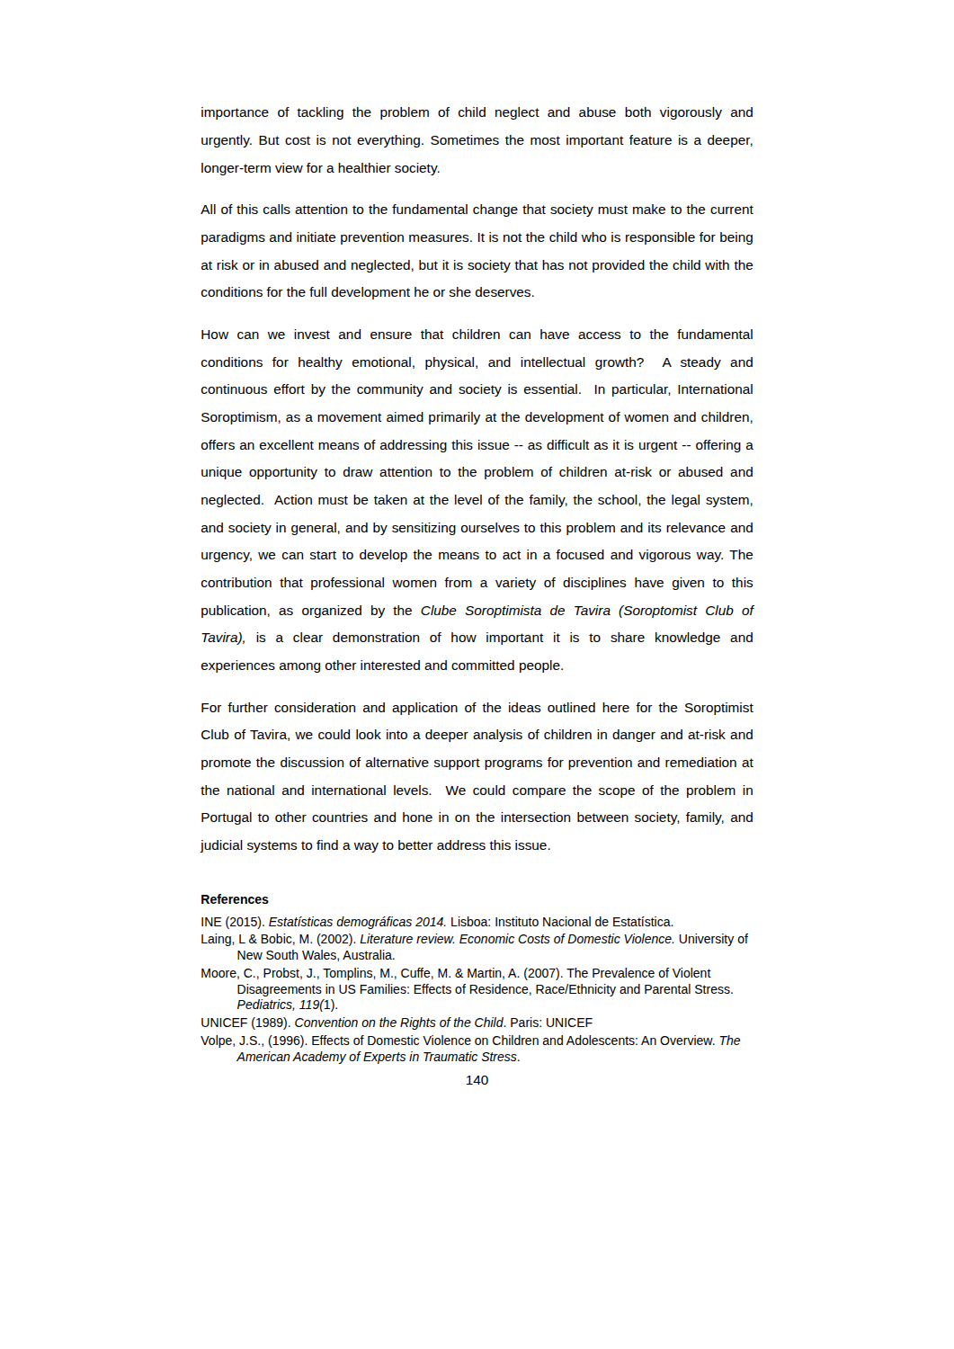importance of tackling the problem of child neglect and abuse both vigorously and urgently. But cost is not everything. Sometimes the most important feature is a deeper, longer-term view for a healthier society.
All of this calls attention to the fundamental change that society must make to the current paradigms and initiate prevention measures. It is not the child who is responsible for being at risk or in abused and neglected, but it is society that has not provided the child with the conditions for the full development he or she deserves.
How can we invest and ensure that children can have access to the fundamental conditions for healthy emotional, physical, and intellectual growth? A steady and continuous effort by the community and society is essential. In particular, International Soroptimism, as a movement aimed primarily at the development of women and children, offers an excellent means of addressing this issue -- as difficult as it is urgent -- offering a unique opportunity to draw attention to the problem of children at-risk or abused and neglected. Action must be taken at the level of the family, the school, the legal system, and society in general, and by sensitizing ourselves to this problem and its relevance and urgency, we can start to develop the means to act in a focused and vigorous way. The contribution that professional women from a variety of disciplines have given to this publication, as organized by the Clube Soroptimista de Tavira (Soroptomist Club of Tavira), is a clear demonstration of how important it is to share knowledge and experiences among other interested and committed people.
For further consideration and application of the ideas outlined here for the Soroptimist Club of Tavira, we could look into a deeper analysis of children in danger and at-risk and promote the discussion of alternative support programs for prevention and remediation at the national and international levels. We could compare the scope of the problem in Portugal to other countries and hone in on the intersection between society, family, and judicial systems to find a way to better address this issue.
References
INE (2015). Estatísticas demográficas 2014. Lisboa: Instituto Nacional de Estatística.
Laing, L & Bobic, M. (2002). Literature review. Economic Costs of Domestic Violence. University of New South Wales, Australia.
Moore, C., Probst, J., Tomplins, M., Cuffe, M. & Martin, A. (2007). The Prevalence of Violent Disagreements in US Families: Effects of Residence, Race/Ethnicity and Parental Stress. Pediatrics, 119(1).
UNICEF (1989). Convention on the Rights of the Child. Paris: UNICEF
Volpe, J.S., (1996). Effects of Domestic Violence on Children and Adolescents: An Overview. The American Academy of Experts in Traumatic Stress.
140